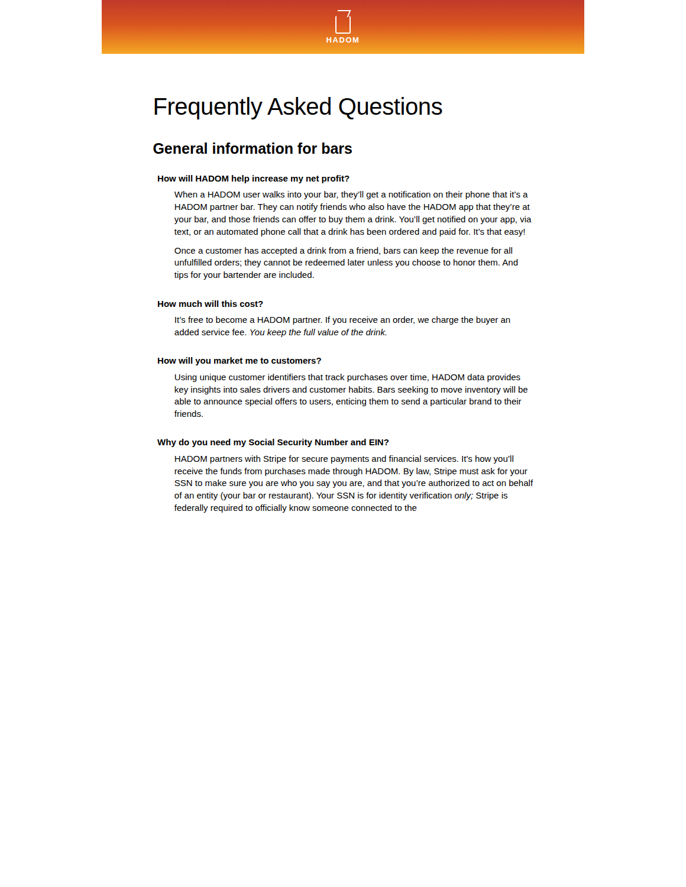Hadom
Frequently Asked Questions
General information for bars
How will HADOM help increase my net profit?
When a HADOM user walks into your bar, they’ll get a notification on their phone that it’s a HADOM partner bar. They can notify friends who also have the HADOM app that they’re at your bar, and those friends can offer to buy them a drink. You’ll get notified on your app, via text, or an automated phone call that a drink has been ordered and paid for. It’s that easy!
Once a customer has accepted a drink from a friend, bars can keep the revenue for all unfulfilled orders; they cannot be redeemed later unless you choose to honor them. And tips for your bartender are included.
How much will this cost?
It’s free to become a HADOM partner. If you receive an order, we charge the buyer an added service fee. You keep the full value of the drink.
How will you market me to customers?
Using unique customer identifiers that track purchases over time, HADOM data provides key insights into sales drivers and customer habits. Bars seeking to move inventory will be able to announce special offers to users, enticing them to send a particular brand to their friends.
Why do you need my Social Security Number and EIN?
HADOM partners with Stripe for secure payments and financial services. It's how you’ll receive the funds from purchases made through HADOM. By law, Stripe must ask for your SSN to make sure you are who you say you are, and that you’re authorized to act on behalf of an entity (your bar or restaurant). Your SSN is for identity verification only; Stripe is federally required to officially know someone connected to the